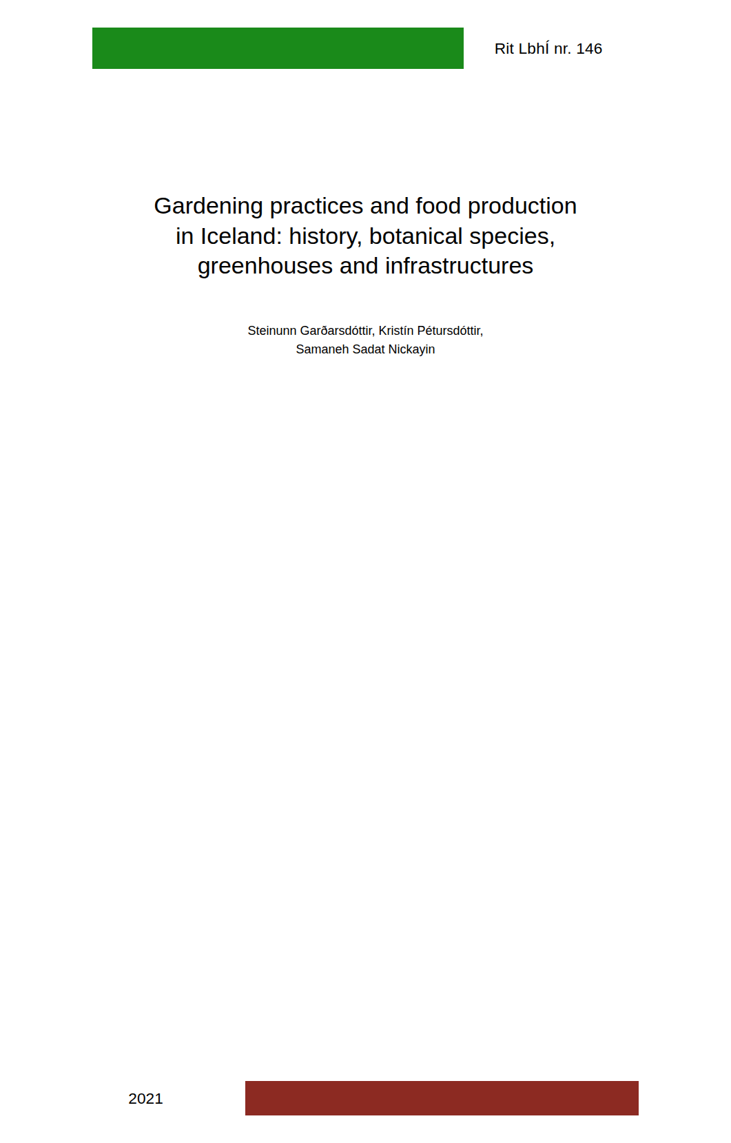Rit LbhÍ nr. 146
Gardening practices and food production in Iceland: history, botanical species, greenhouses and infrastructures
Steinunn Garðarsdóttir, Kristín Pétursdóttir,
Samaneh Sadat Nickayin
2021